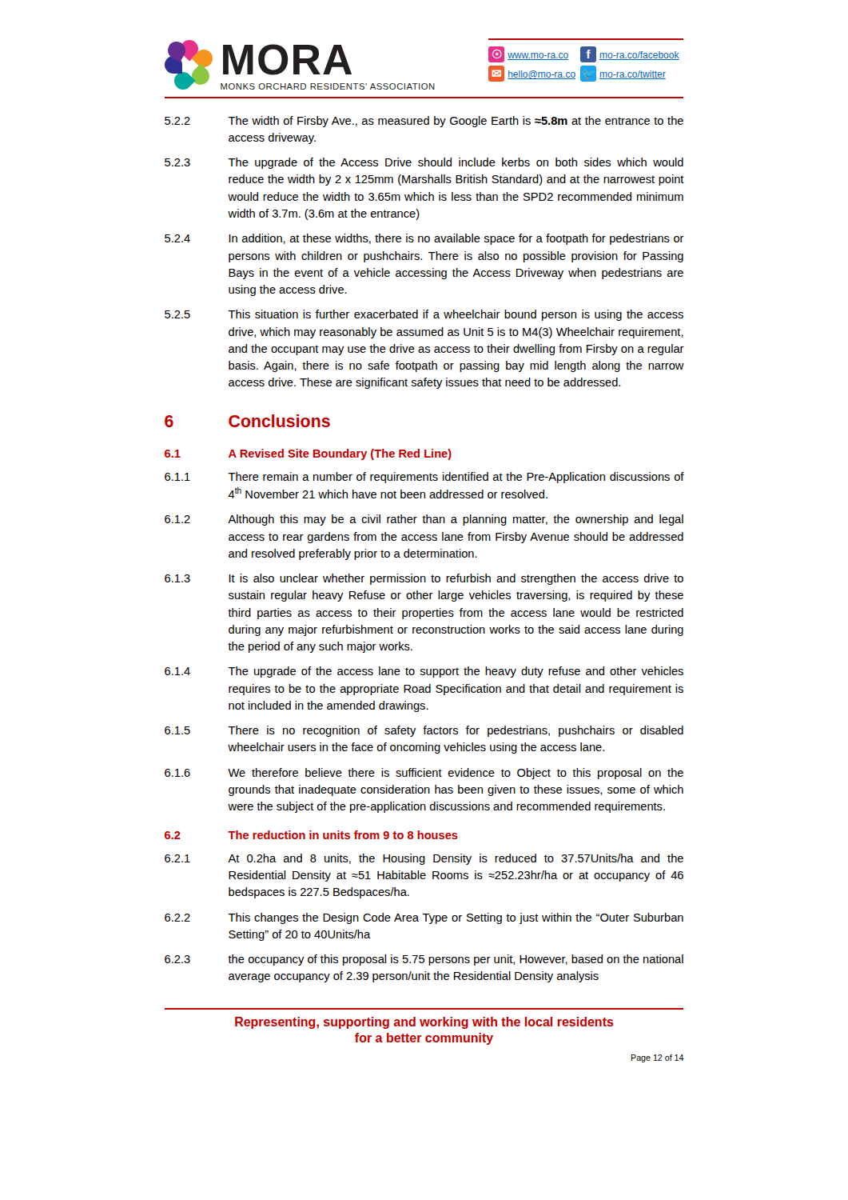MORA
MONKS ORCHARD RESIDENTS' ASSOCIATION
| ☉ www.mo-ra.co | f mo-ra.co/facebook |
| ✉ hello@mo-ra.co | 🐦 mo-ra.co/twitter |
5.2.2
The width of Firsby Ave., as measured by Google Earth is ≈5.8m at the entrance to the access driveway.
5.2.3
The upgrade of the Access Drive should include kerbs on both sides which would reduce the width by 2 x 125mm (Marshalls British Standard) and at the narrowest point would reduce the width to 3.65m which is less than the SPD2 recommended minimum width of 3.7m. (3.6m at the entrance)
5.2.4
In addition, at these widths, there is no available space for a footpath for pedestrians or persons with children or pushchairs. There is also no possible provision for Passing Bays in the event of a vehicle accessing the Access Driveway when pedestrians are using the access drive.
5.2.5
This situation is further exacerbated if a wheelchair bound person is using the access drive, which may reasonably be assumed as Unit 5 is to M4(3) Wheelchair requirement, and the occupant may use the drive as access to their dwelling from Firsby on a regular basis. Again, there is no safe footpath or passing bay mid length along the narrow access drive. These are significant safety issues that need to be addressed.
6 Conclusions
6.1 A Revised Site Boundary (The Red Line)
6.1.1
There remain a number of requirements identified at the Pre-Application discussions of 4th November 21 which have not been addressed or resolved.
6.1.2
Although this may be a civil rather than a planning matter, the ownership and legal access to rear gardens from the access lane from Firsby Avenue should be addressed and resolved preferably prior to a determination.
6.1.3
It is also unclear whether permission to refurbish and strengthen the access drive to sustain regular heavy Refuse or other large vehicles traversing, is required by these third parties as access to their properties from the access lane would be restricted during any major refurbishment or reconstruction works to the said access lane during the period of any such major works.
6.1.4
The upgrade of the access lane to support the heavy duty refuse and other vehicles requires to be to the appropriate Road Specification and that detail and requirement is not included in the amended drawings.
6.1.5
There is no recognition of safety factors for pedestrians, pushchairs or disabled wheelchair users in the face of oncoming vehicles using the access lane.
6.1.6
We therefore believe there is sufficient evidence to Object to this proposal on the grounds that inadequate consideration has been given to these issues, some of which were the subject of the pre-application discussions and recommended requirements.
6.2 The reduction in units from 9 to 8 houses
6.2.1
At 0.2ha and 8 units, the Housing Density is reduced to 37.57Units/ha and the Residential Density at ≈51 Habitable Rooms is ≈252.23hr/ha or at occupancy of 46 bedspaces is 227.5 Bedspaces/ha.
6.2.2
This changes the Design Code Area Type or Setting to just within the “Outer Suburban Setting” of 20 to 40Units/ha
6.2.3
the occupancy of this proposal is 5.75 persons per unit, However, based on the national average occupancy of 2.39 person/unit the Residential Density analysis
Representing, supporting and working with the local residents
for a better community
Page 12 of 14